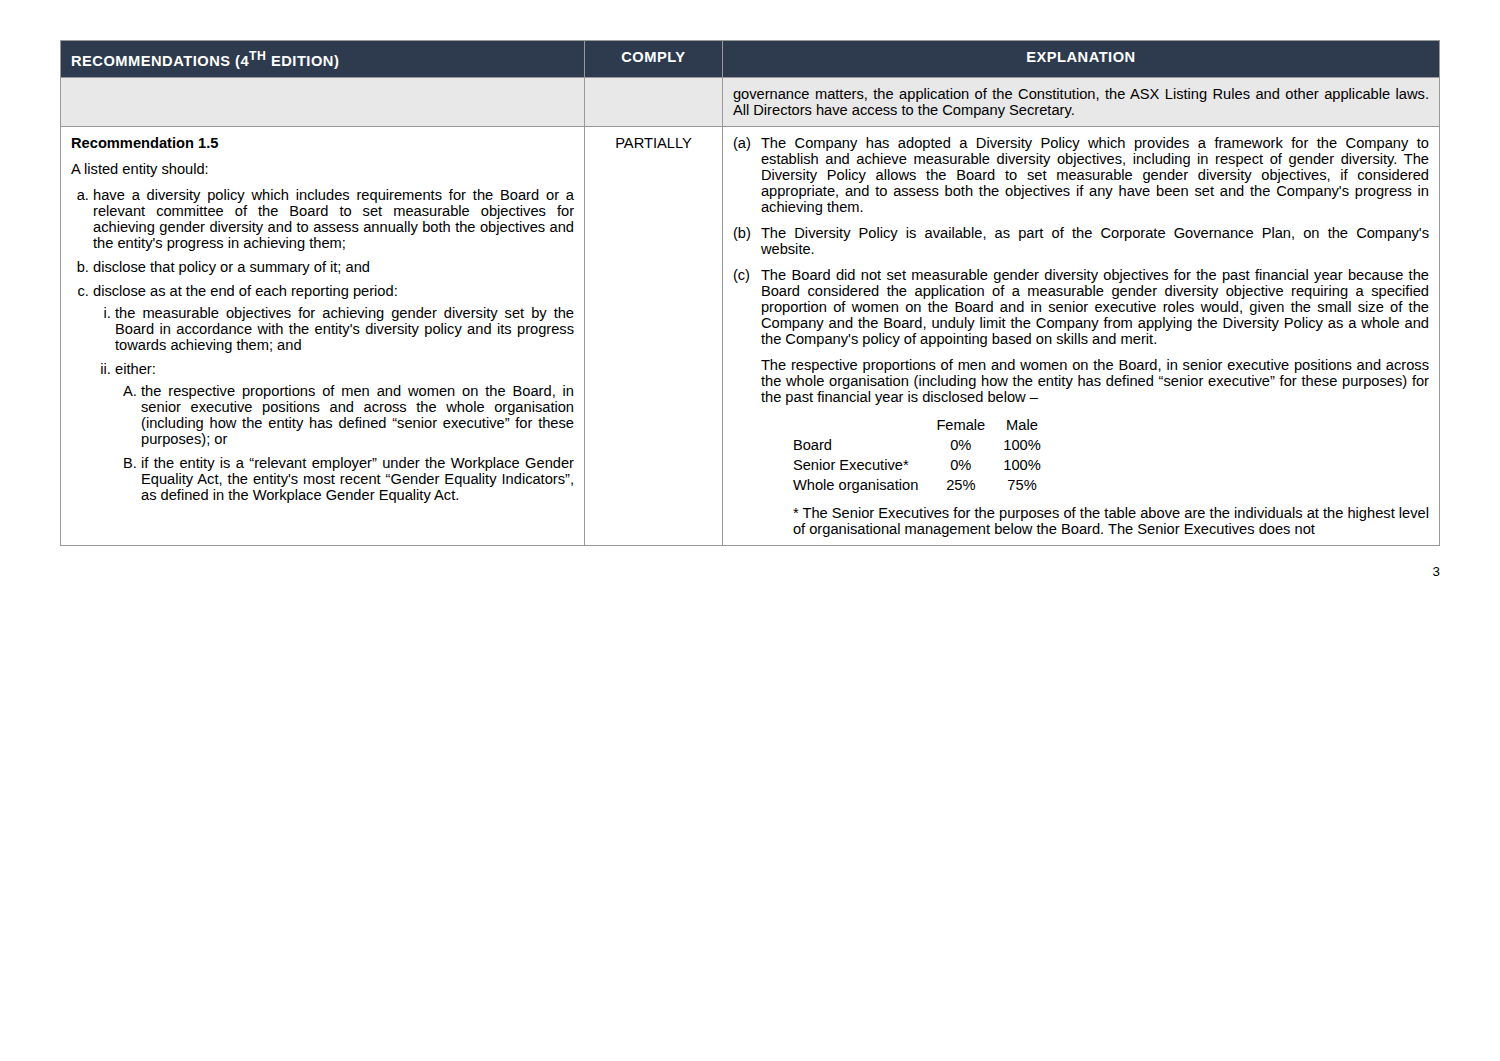| RECOMMENDATIONS (4 TH EDITION) | COMPLY | EXPLANATION |
| --- | --- | --- |
| | | governance matters, the application of the Constitution, the ASX Listing Rules and other applicable laws. All Directors have access to the Company Secretary. |
| Recommendation 1.5 A listed entity should: have a diversity policy which includes requirements for the Board or a relevant committee of the Board to set measurable objectives for achieving gender diversity and to assess annually both the objectives and the entity's progress in achieving them; disclose that policy or a summary of it; and disclose as at the end of each reporting period: the measurable objectives for achieving gender diversity set by the Board in accordance with the entity's diversity policy and its progress towards achieving them; and either: the respective proportions of men and women on the Board, in senior executive positions and across the whole organisation (including how the entity has defined “senior executive” for these purposes); or if the entity is a “relevant employer” under the Workplace Gender Equality Act, the entity's most recent “Gender Equality Indicators”, as defined in the Workplace Gender Equality Act. | PARTIALLY | (a) The Company has adopted a Diversity Policy which provides a framework for the Company to establish and achieve measurable diversity objectives, including in respect of gender diversity. The Diversity Policy allows the Board to set measurable gender diversity objectives, if considered appropriate, and to assess both the objectives if any have been set and the Company's progress in achieving them. (b) The Diversity Policy is available, as part of the Corporate Governance Plan, on the Company's website. (c) The Board did not set measurable gender diversity objectives for the past financial year because the Board considered the application of a measurable gender diversity objective requiring a specified proportion of women on the Board and in senior executive roles would, given the small size of the Company and the Board, unduly limit the Company from applying the Diversity Policy as a whole and the Company's policy of appointing based on skills and merit. The respective proportions of men and women on the Board, in senior executive positions and across the whole organisation (including how the entity has defined “senior executive” for these purposes) for the past financial year is disclosed below – / / Female / Male / / Board / 0% / 100% / / Senior Executive* / 0% / 100% / / Whole organisation / 25% / 75% / * The Senior Executives for the purposes of the table above are the individuals at the highest level of organisational management below the Board. The Senior Executives does not |
3